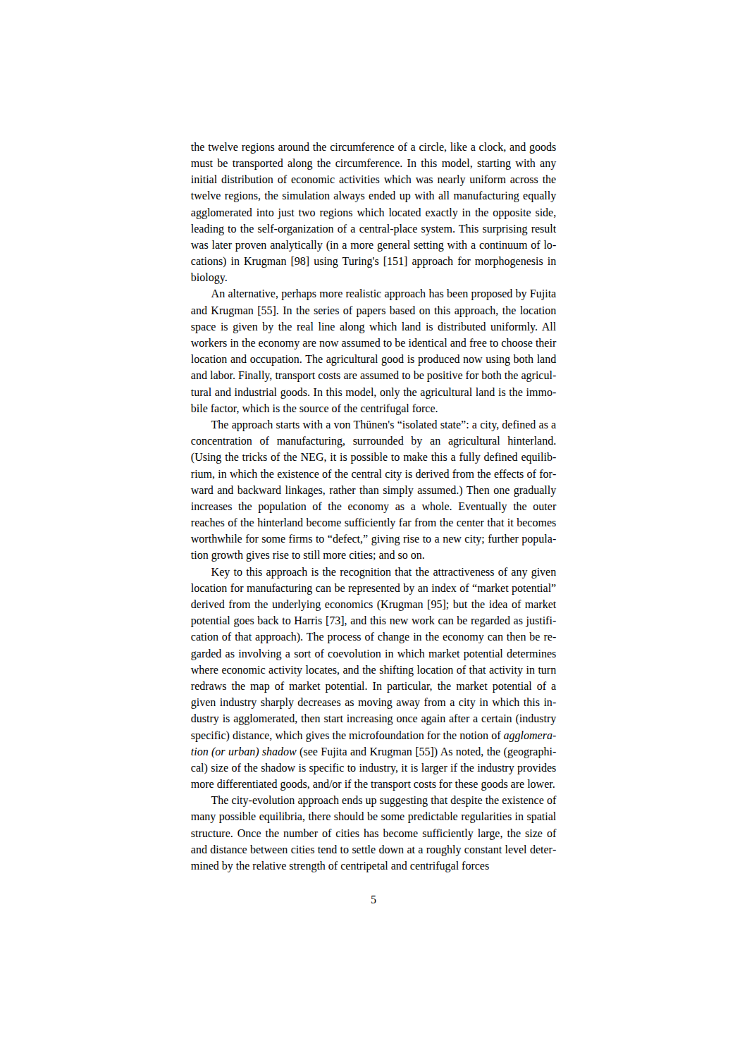the twelve regions around the circumference of a circle, like a clock, and goods must be transported along the circumference. In this model, starting with any initial distribution of economic activities which was nearly uniform across the twelve regions, the simulation always ended up with all manufacturing equally agglomerated into just two regions which located exactly in the opposite side, leading to the self-organization of a central-place system. This surprising result was later proven analytically (in a more general setting with a continuum of locations) in Krugman [98] using Turing's [151] approach for morphogenesis in biology.
An alternative, perhaps more realistic approach has been proposed by Fujita and Krugman [55]. In the series of papers based on this approach, the location space is given by the real line along which land is distributed uniformly. All workers in the economy are now assumed to be identical and free to choose their location and occupation. The agricultural good is produced now using both land and labor. Finally, transport costs are assumed to be positive for both the agricultural and industrial goods. In this model, only the agricultural land is the immobile factor, which is the source of the centrifugal force.
The approach starts with a von Thünen's “isolated state”: a city, defined as a concentration of manufacturing, surrounded by an agricultural hinterland. (Using the tricks of the NEG, it is possible to make this a fully defined equilibrium, in which the existence of the central city is derived from the effects of forward and backward linkages, rather than simply assumed.) Then one gradually increases the population of the economy as a whole. Eventually the outer reaches of the hinterland become sufficiently far from the center that it becomes worthwhile for some firms to “defect,” giving rise to a new city; further population growth gives rise to still more cities; and so on.
Key to this approach is the recognition that the attractiveness of any given location for manufacturing can be represented by an index of “market potential” derived from the underlying economics (Krugman [95]; but the idea of market potential goes back to Harris [73], and this new work can be regarded as justification of that approach). The process of change in the economy can then be regarded as involving a sort of coevolution in which market potential determines where economic activity locates, and the shifting location of that activity in turn redraws the map of market potential. In particular, the market potential of a given industry sharply decreases as moving away from a city in which this industry is agglomerated, then start increasing once again after a certain (industry specific) distance, which gives the microfoundation for the notion of agglomeration (or urban) shadow (see Fujita and Krugman [55]) As noted, the (geographical) size of the shadow is specific to industry, it is larger if the industry provides more differentiated goods, and/or if the transport costs for these goods are lower.
The city-evolution approach ends up suggesting that despite the existence of many possible equilibria, there should be some predictable regularities in spatial structure. Once the number of cities has become sufficiently large, the size of and distance between cities tend to settle down at a roughly constant level determined by the relative strength of centripetal and centrifugal forces
5